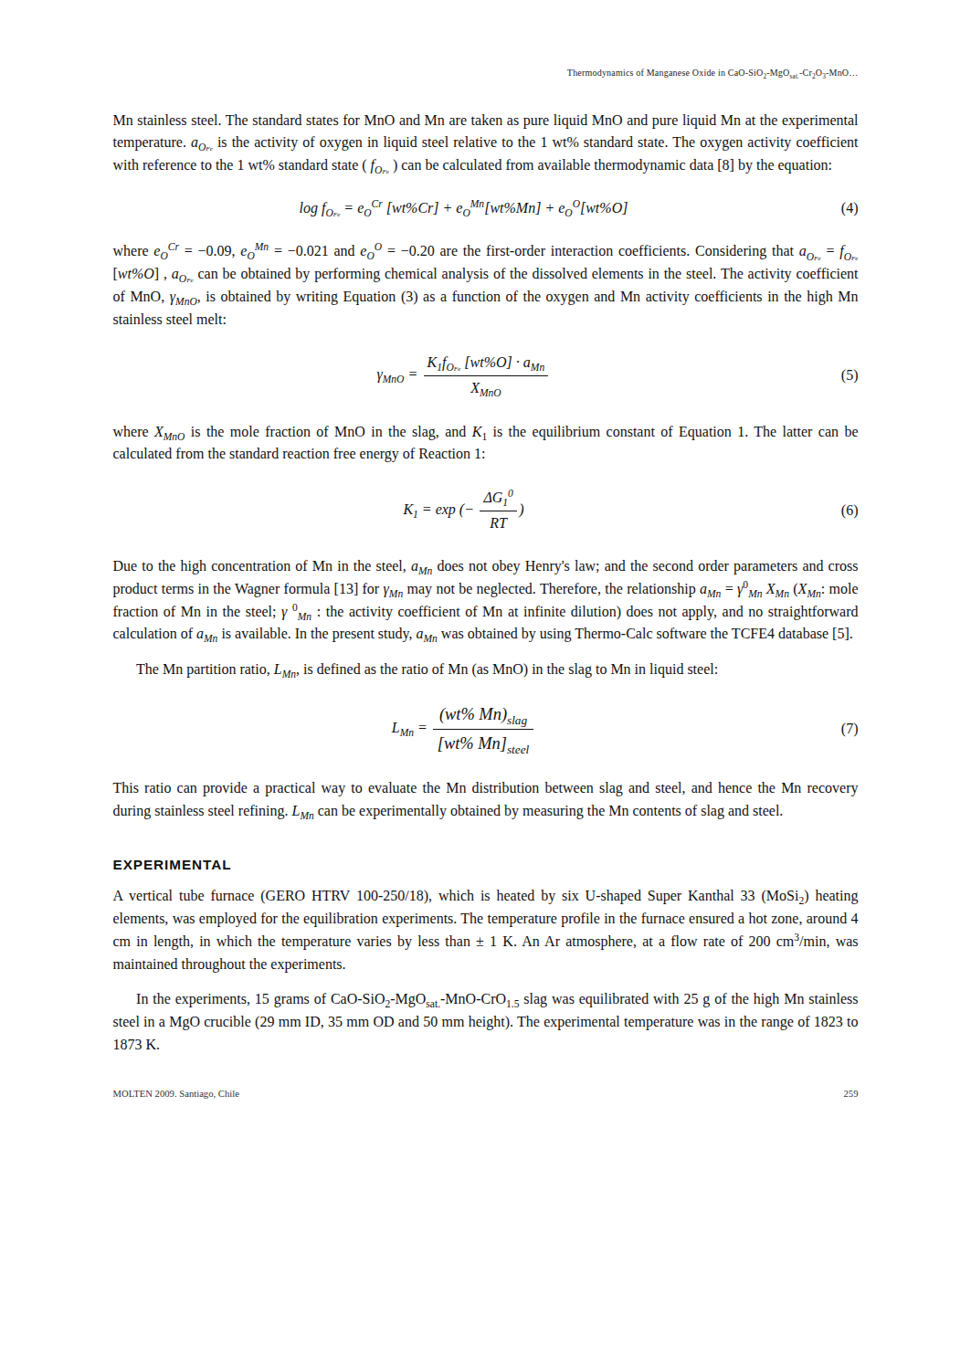Thermodynamics of Manganese Oxide in CaO-SiO2-MgOsat.-Cr2O3-MnO…
Mn stainless steel. The standard states for MnO and Mn are taken as pure liquid MnO and pure liquid Mn at the experimental temperature. aOFe is the activity of oxygen in liquid steel relative to the 1 wt% standard state. The oxygen activity coefficient with reference to the 1 wt% standard state ( fOFe ) can be calculated from available thermodynamic data [8] by the equation:
log fOFe = eOCr [wt%Cr] + eOMn[wt%Mn] + eOO[wt%O]
(4)
where eOCr = −0.09, eOMn = −0.021 and eOO = −0.20 are the first-order interaction coefficients. Considering that aOFe = fOFe [wt%O] , aOFe can be obtained by performing chemical analysis of the dissolved elements in the steel. The activity coefficient of MnO, γMnO, is obtained by writing Equation (3) as a function of the oxygen and Mn activity coefficients in the high Mn stainless steel melt:
γMnO = K1fOFe [wt%O] · aMn XMnO
(5)
where XMnO is the mole fraction of MnO in the slag, and K1 is the equilibrium constant of Equation 1. The latter can be calculated from the standard reaction free energy of Reaction 1:
K1 = exp (− ΔG10 RT )
(6)
Due to the high concentration of Mn in the steel, aMn does not obey Henry's law; and the second order parameters and cross product terms in the Wagner formula [13] for γMn may not be neglected. Therefore, the relationship aMn = γ0Mn XMn (XMn: mole fraction of Mn in the steel; γ 0Mn : the activity coefficient of Mn at infinite dilution) does not apply, and no straightforward calculation of aMn is available. In the present study, aMn was obtained by using Thermo-Calc software the TCFE4 database [5].
The Mn partition ratio, LMn, is defined as the ratio of Mn (as MnO) in the slag to Mn in liquid steel:
LMn = (wt% Mn)slag [wt% Mn]steel
(7)
This ratio can provide a practical way to evaluate the Mn distribution between slag and steel, and hence the Mn recovery during stainless steel refining. LMn can be experimentally obtained by measuring the Mn contents of slag and steel.
EXPERIMENTAL
A vertical tube furnace (GERO HTRV 100-250/18), which is heated by six U-shaped Super Kanthal 33 (MoSi2) heating elements, was employed for the equilibration experiments. The temperature profile in the furnace ensured a hot zone, around 4 cm in length, in which the temperature varies by less than ± 1 K. An Ar atmosphere, at a flow rate of 200 cm3/min, was maintained throughout the experiments.
In the experiments, 15 grams of CaO-SiO2-MgOsat.-MnO-CrO1.5 slag was equilibrated with 25 g of the high Mn stainless steel in a MgO crucible (29 mm ID, 35 mm OD and 50 mm height). The experimental temperature was in the range of 1823 to 1873 K.
MOLTEN 2009. Santiago, Chile 259